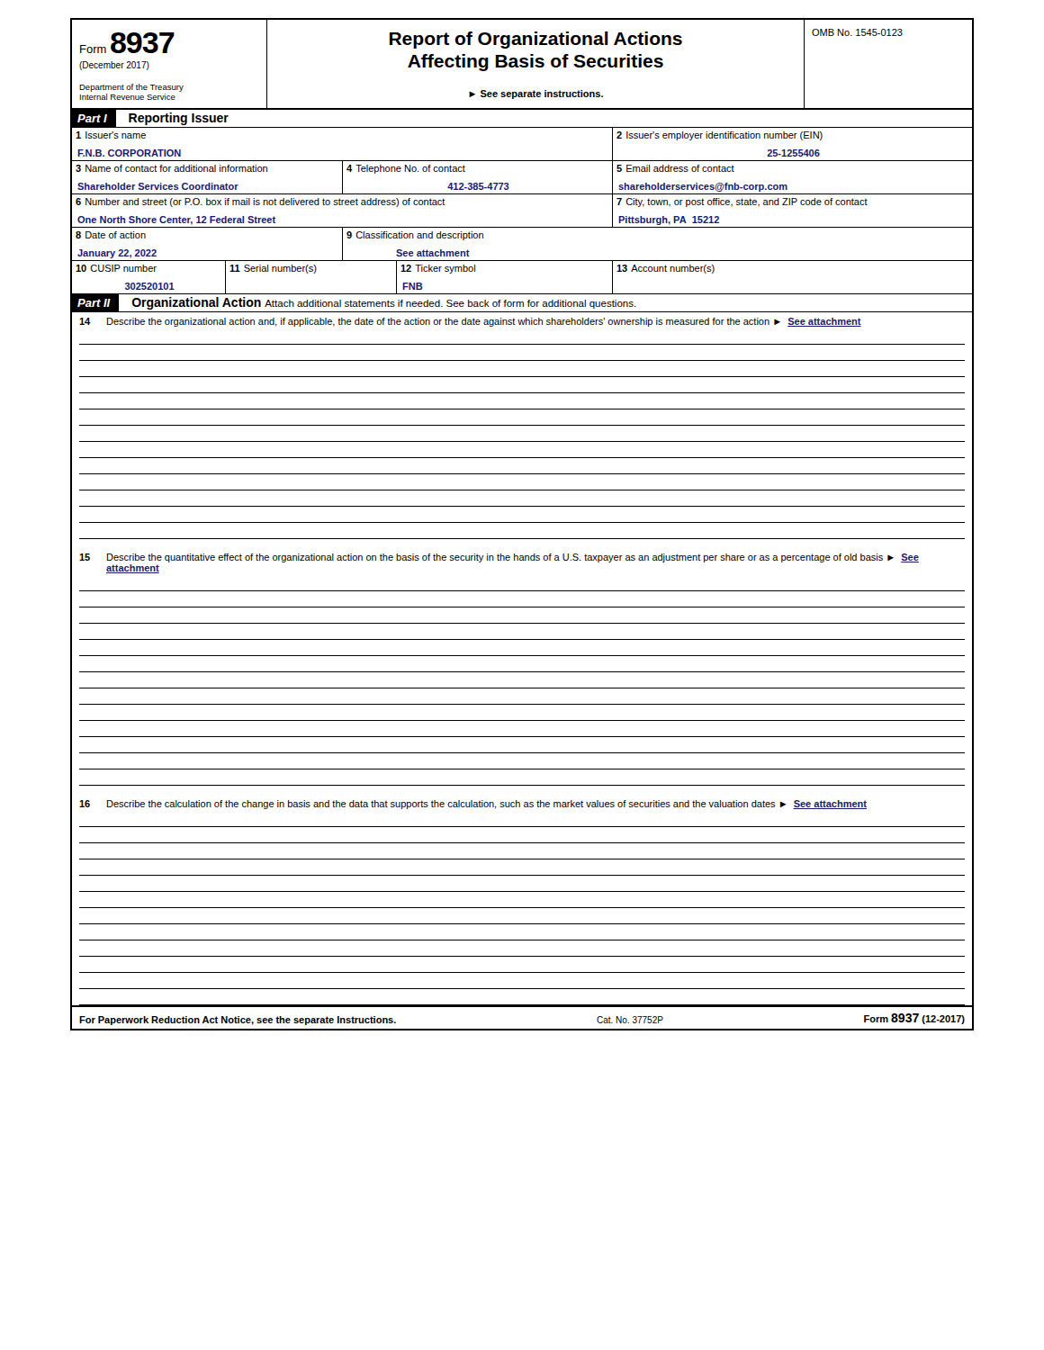Form 8937
(December 2017)
Department of the Treasury
Internal Revenue Service
Report of Organizational Actions
Affecting Basis of Securities
► See separate instructions.
OMB No. 1545-0123
Part I
Reporting Issuer
1 Issuer's name
F.N.B. CORPORATION
2 Issuer's employer identification number (EIN)
25-1255406
3 Name of contact for additional information
Shareholder Services Coordinator
4 Telephone No. of contact
412-385-4773
5 Email address of contact
shareholderservices@fnb-corp.com
6 Number and street (or P.O. box if mail is not delivered to street address) of contact
One North Shore Center, 12 Federal Street
7 City, town, or post office, state, and ZIP code of contact
Pittsburgh, PA 15212
8 Date of action
January 22, 2022
9 Classification and description
See attachment
10 CUSIP number
302520101
11 Serial number(s)
12 Ticker symbol
FNB
13 Account number(s)
Part II
Organizational Action Attach additional statements if needed. See back of form for additional questions.
14
Describe the organizational action and, if applicable, the date of the action or the date against which shareholders' ownership is measured for the action ► See attachment
15
Describe the quantitative effect of the organizational action on the basis of the security in the hands of a U.S. taxpayer as an adjustment per share or as a percentage of old basis ► See attachment
16
Describe the calculation of the change in basis and the data that supports the calculation, such as the market values of securities and the valuation dates ► See attachment
For Paperwork Reduction Act Notice, see the separate Instructions.
Cat. No. 37752P
Form 8937 (12-2017)